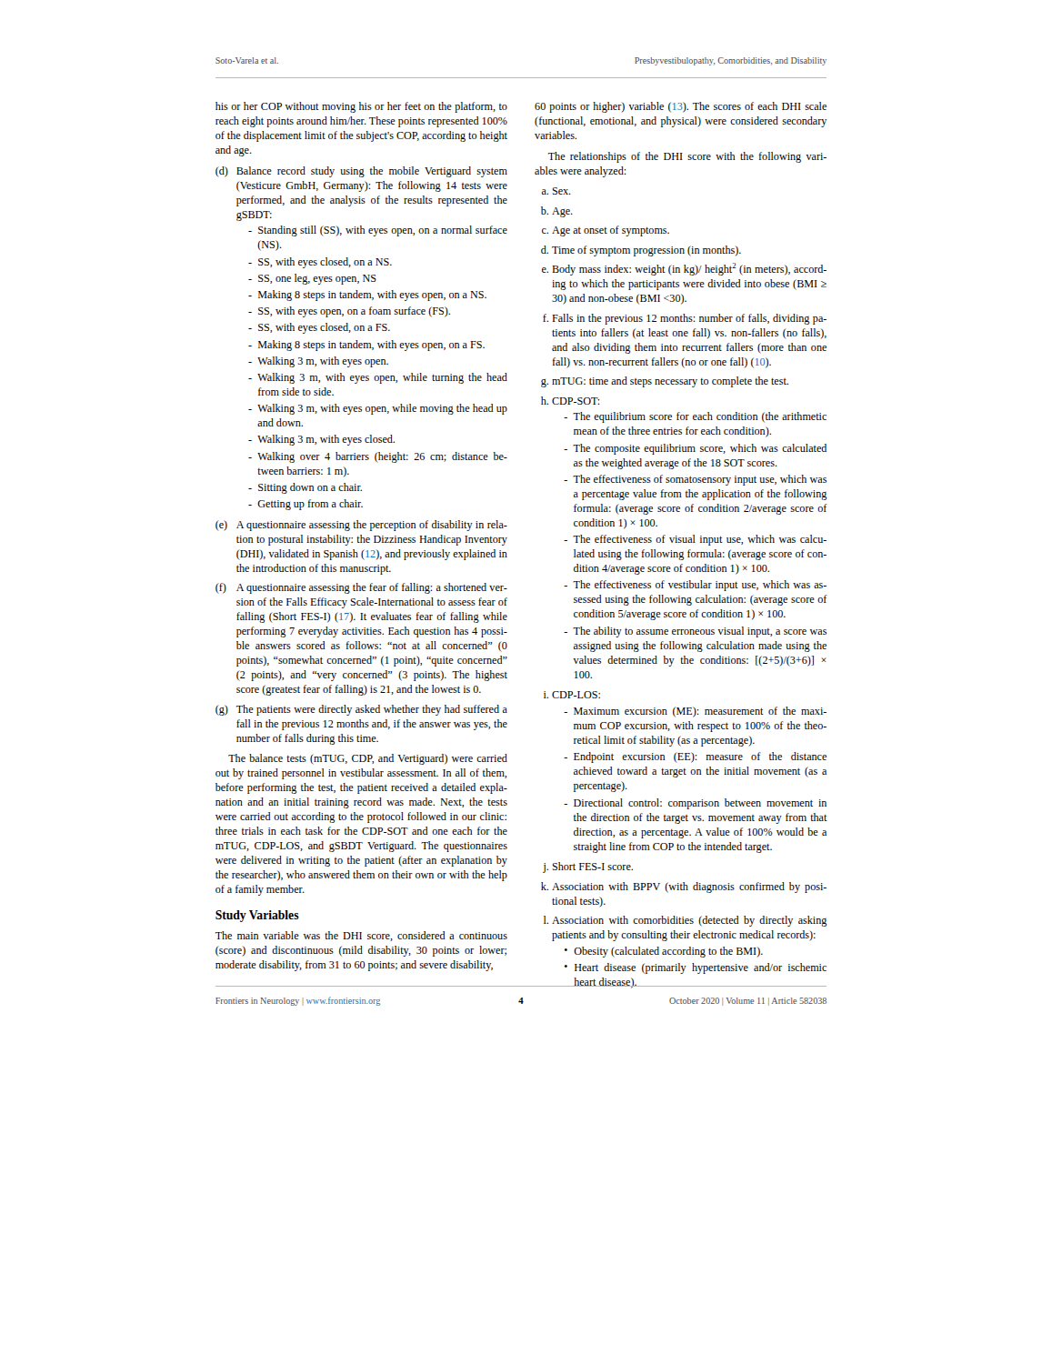Soto-Varela et al.
Presbyvestibulopathy, Comorbidities, and Disability
his or her COP without moving his or her feet on the platform, to reach eight points around him/her. These points represented 100% of the displacement limit of the subject's COP, according to height and age.
(d) Balance record study using the mobile Vertiguard system (Vesticure GmbH, Germany): The following 14 tests were performed, and the analysis of the results represented the gSBDT:
Standing still (SS), with eyes open, on a normal surface (NS).
SS, with eyes closed, on a NS.
SS, one leg, eyes open, NS
Making 8 steps in tandem, with eyes open, on a NS.
SS, with eyes open, on a foam surface (FS).
SS, with eyes closed, on a FS.
Making 8 steps in tandem, with eyes open, on a FS.
Walking 3 m, with eyes open.
Walking 3 m, with eyes open, while turning the head from side to side.
Walking 3 m, with eyes open, while moving the head up and down.
Walking 3 m, with eyes closed.
Walking over 4 barriers (height: 26 cm; distance between barriers: 1 m).
Sitting down on a chair.
Getting up from a chair.
(e) A questionnaire assessing the perception of disability in relation to postural instability: the Dizziness Handicap Inventory (DHI), validated in Spanish (12), and previously explained in the introduction of this manuscript.
(f) A questionnaire assessing the fear of falling: a shortened version of the Falls Efficacy Scale-International to assess fear of falling (Short FES-I) (17). It evaluates fear of falling while performing 7 everyday activities. Each question has 4 possible answers scored as follows: “not at all concerned” (0 points), “somewhat concerned” (1 point), “quite concerned” (2 points), and “very concerned” (3 points). The highest score (greatest fear of falling) is 21, and the lowest is 0.
(g) The patients were directly asked whether they had suffered a fall in the previous 12 months and, if the answer was yes, the number of falls during this time.
The balance tests (mTUG, CDP, and Vertiguard) were carried out by trained personnel in vestibular assessment. In all of them, before performing the test, the patient received a detailed explanation and an initial training record was made. Next, the tests were carried out according to the protocol followed in our clinic: three trials in each task for the CDP-SOT and one each for the mTUG, CDP-LOS, and gSBDT Vertiguard. The questionnaires were delivered in writing to the patient (after an explanation by the researcher), who answered them on their own or with the help of a family member.
Study Variables
The main variable was the DHI score, considered a continuous (score) and discontinuous (mild disability, 30 points or lower; moderate disability, from 31 to 60 points; and severe disability,
60 points or higher) variable (13). The scores of each DHI scale (functional, emotional, and physical) were considered secondary variables.
The relationships of the DHI score with the following variables were analyzed:
Sex.
Age.
Age at onset of symptoms.
Time of symptom progression (in months).
Body mass index: weight (in kg)/ height2 (in meters), according to which the participants were divided into obese (BMI ≥ 30) and non-obese (BMI <30).
Falls in the previous 12 months: number of falls, dividing patients into fallers (at least one fall) vs. non-fallers (no falls), and also dividing them into recurrent fallers (more than one fall) vs. non-recurrent fallers (no or one fall) (10).
mTUG: time and steps necessary to complete the test.
CDP-SOT:
The equilibrium score for each condition (the arithmetic mean of the three entries for each condition).
The composite equilibrium score, which was calculated as the weighted average of the 18 SOT scores.
The effectiveness of somatosensory input use, which was a percentage value from the application of the following formula: (average score of condition 2/average score of condition 1) × 100.
The effectiveness of visual input use, which was calculated using the following formula: (average score of condition 4/average score of condition 1) × 100.
The effectiveness of vestibular input use, which was assessed using the following calculation: (average score of condition 5/average score of condition 1) × 100.
The ability to assume erroneous visual input, a score was assigned using the following calculation made using the values determined by the conditions: [(2+5)/(3+6)] × 100.
CDP-LOS:
Maximum excursion (ME): measurement of the maximum COP excursion, with respect to 100% of the theoretical limit of stability (as a percentage).
Endpoint excursion (EE): measure of the distance achieved toward a target on the initial movement (as a percentage).
Directional control: comparison between movement in the direction of the target vs. movement away from that direction, as a percentage. A value of 100% would be a straight line from COP to the intended target.
Short FES-I score.
Association with BPPV (with diagnosis confirmed by positional tests).
Association with comorbidities (detected by directly asking patients and by consulting their electronic medical records):
Obesity (calculated according to the BMI).
Heart disease (primarily hypertensive and/or ischemic heart disease).
Frontiers in Neurology | www.frontiersin.org
4
October 2020 | Volume 11 | Article 582038